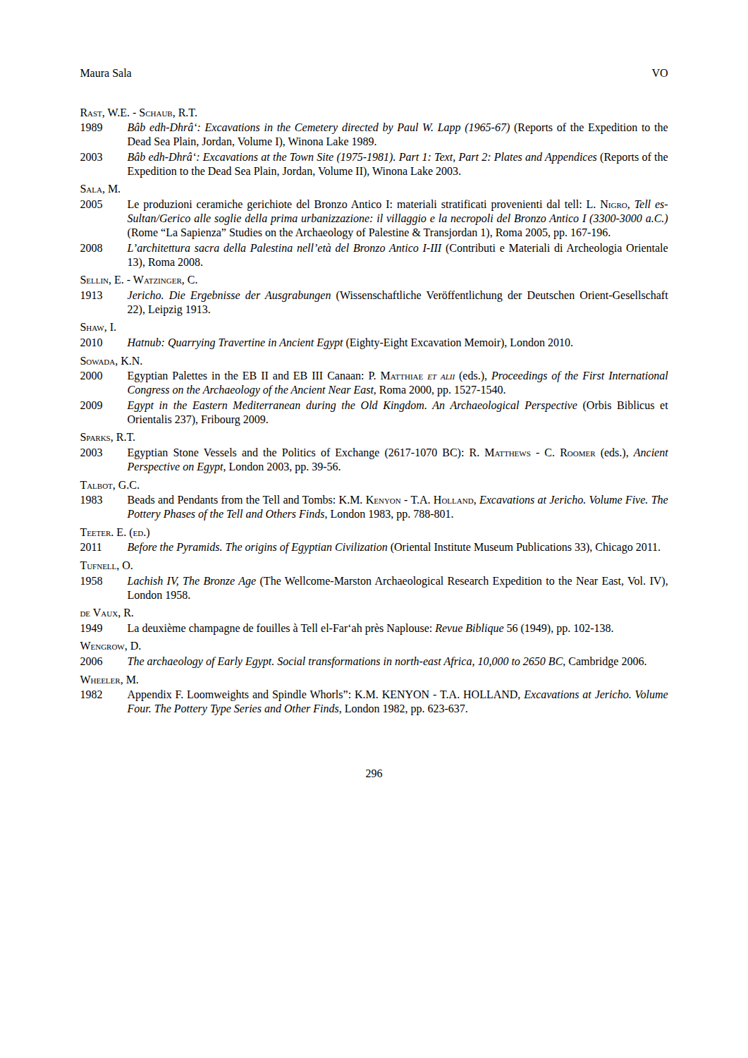Maura Sala VO
Rast, W.E. - Schaub, R.T.
1989
Bâb edh-Dhrâ‘: Excavations in the Cemetery directed by Paul W. Lapp (1965-67) (Reports of the Expedition to the Dead Sea Plain, Jordan, Volume I), Winona Lake 1989.
2003
Bâb edh-Dhrâ‘: Excavations at the Town Site (1975-1981). Part 1: Text, Part 2: Plates and Appendices (Reports of the Expedition to the Dead Sea Plain, Jordan, Volume II), Winona Lake 2003.
Sala, M.
2005
Le produzioni ceramiche gerichiote del Bronzo Antico I: materiali stratificati provenienti dal tell: L. Nigro, Tell es-Sultan/Gerico alle soglie della prima urbanizzazione: il villaggio e la necropoli del Bronzo Antico I (3300-3000 a.C.) (Rome “La Sapienza” Studies on the Archaeology of Palestine & Transjordan 1), Roma 2005, pp. 167-196.
2008
L’architettura sacra della Palestina nell’età del Bronzo Antico I-III (Contributi e Materiali di Archeologia Orientale 13), Roma 2008.
Sellin, E. - Watzinger, C.
1913
Jericho. Die Ergebnisse der Ausgrabungen (Wissenschaftliche Veröffentlichung der Deutschen Orient-Gesellschaft 22), Leipzig 1913.
Shaw, I.
2010
Hatnub: Quarrying Travertine in Ancient Egypt (Eighty-Eight Excavation Memoir), London 2010.
Sowada, K.N.
2000
Egyptian Palettes in the EB II and EB III Canaan: P. Matthiae et alii (eds.), Proceedings of the First International Congress on the Archaeology of the Ancient Near East, Roma 2000, pp. 1527-1540.
2009
Egypt in the Eastern Mediterranean during the Old Kingdom. An Archaeological Perspective (Orbis Biblicus et Orientalis 237), Fribourg 2009.
Sparks, R.T.
2003
Egyptian Stone Vessels and the Politics of Exchange (2617-1070 BC): R. Matthews - C. Roomer (eds.), Ancient Perspective on Egypt, London 2003, pp. 39-56.
Talbot, G.C.
1983
Beads and Pendants from the Tell and Tombs: K.M. Kenyon - T.A. Holland, Excavations at Jericho. Volume Five. The Pottery Phases of the Tell and Others Finds, London 1983, pp. 788-801.
Teeter. E. (ed.)
2011
Before the Pyramids. The origins of Egyptian Civilization (Oriental Institute Museum Publications 33), Chicago 2011.
Tufnell, O.
1958
Lachish IV, The Bronze Age (The Wellcome-Marston Archaeological Research Expedition to the Near East, Vol. IV), London 1958.
de Vaux, R.
1949
La deuxième champagne de fouilles à Tell el-Far‘ah près Naplouse: Revue Biblique 56 (1949), pp. 102-138.
Wengrow, D.
2006
The archaeology of Early Egypt. Social transformations in north-east Africa, 10,000 to 2650 BC, Cambridge 2006.
Wheeler, M.
1982
Appendix F. Loomweights and Spindle Whorls”: K.M. KENYON - T.A. HOLLAND, Excavations at Jericho. Volume Four. The Pottery Type Series and Other Finds, London 1982, pp. 623-637.
296